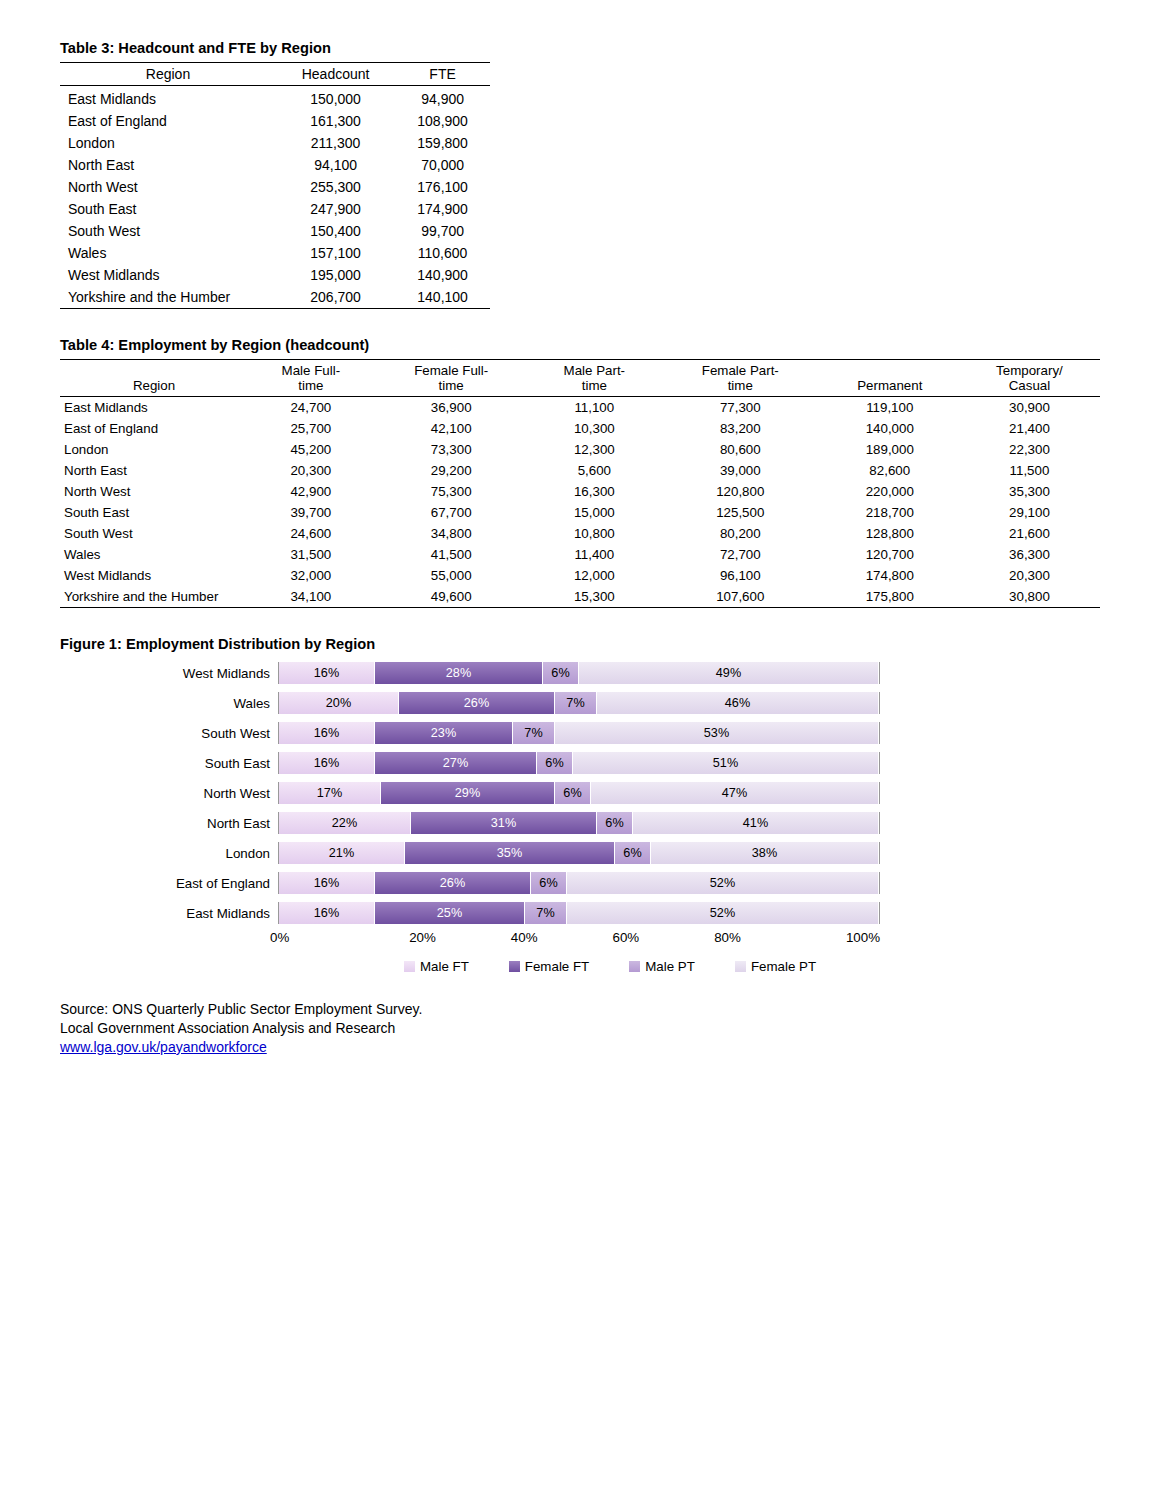Table 3: Headcount and FTE by Region
| Region | Headcount | FTE |
| --- | --- | --- |
| East Midlands | 150,000 | 94,900 |
| East of England | 161,300 | 108,900 |
| London | 211,300 | 159,800 |
| North East | 94,100 | 70,000 |
| North West | 255,300 | 176,100 |
| South East | 247,900 | 174,900 |
| South West | 150,400 | 99,700 |
| Wales | 157,100 | 110,600 |
| West Midlands | 195,000 | 140,900 |
| Yorkshire and the Humber | 206,700 | 140,100 |
Table 4: Employment by Region (headcount)
| Region | Male Full- time | Female Full- time | Male Part- time | Female Part- time | Permanent | Temporary/ Casual |
| --- | --- | --- | --- | --- | --- | --- |
| East Midlands | 24,700 | 36,900 | 11,100 | 77,300 | 119,100 | 30,900 |
| East of England | 25,700 | 42,100 | 10,300 | 83,200 | 140,000 | 21,400 |
| London | 45,200 | 73,300 | 12,300 | 80,600 | 189,000 | 22,300 |
| North East | 20,300 | 29,200 | 5,600 | 39,000 | 82,600 | 11,500 |
| North West | 42,900 | 75,300 | 16,300 | 120,800 | 220,000 | 35,300 |
| South East | 39,700 | 67,700 | 15,000 | 125,500 | 218,700 | 29,100 |
| South West | 24,600 | 34,800 | 10,800 | 80,200 | 128,800 | 21,600 |
| Wales | 31,500 | 41,500 | 11,400 | 72,700 | 120,700 | 36,300 |
| West Midlands | 32,000 | 55,000 | 12,000 | 96,100 | 174,800 | 20,300 |
| Yorkshire and the Humber | 34,100 | 49,600 | 15,300 | 107,600 | 175,800 | 30,800 |
Figure 1: Employment Distribution by Region
West Midlands
16%
28%
6%
49%
Wales
20%
26%
7%
46%
South West
16%
23%
7%
53%
South East
16%
27%
6%
51%
North West
17%
29%
6%
47%
North East
22%
31%
6%
41%
London
21%
35%
6%
38%
East of England
16%
26%
6%
52%
East Midlands
16%
25%
7%
52%
0% 20% 40% 60% 80% 100%
Male FT
Female FT
Male PT
Female PT
Source: ONS Quarterly Public Sector Employment Survey.
Local Government Association Analysis and Research
www.lga.gov.uk/payandworkforce